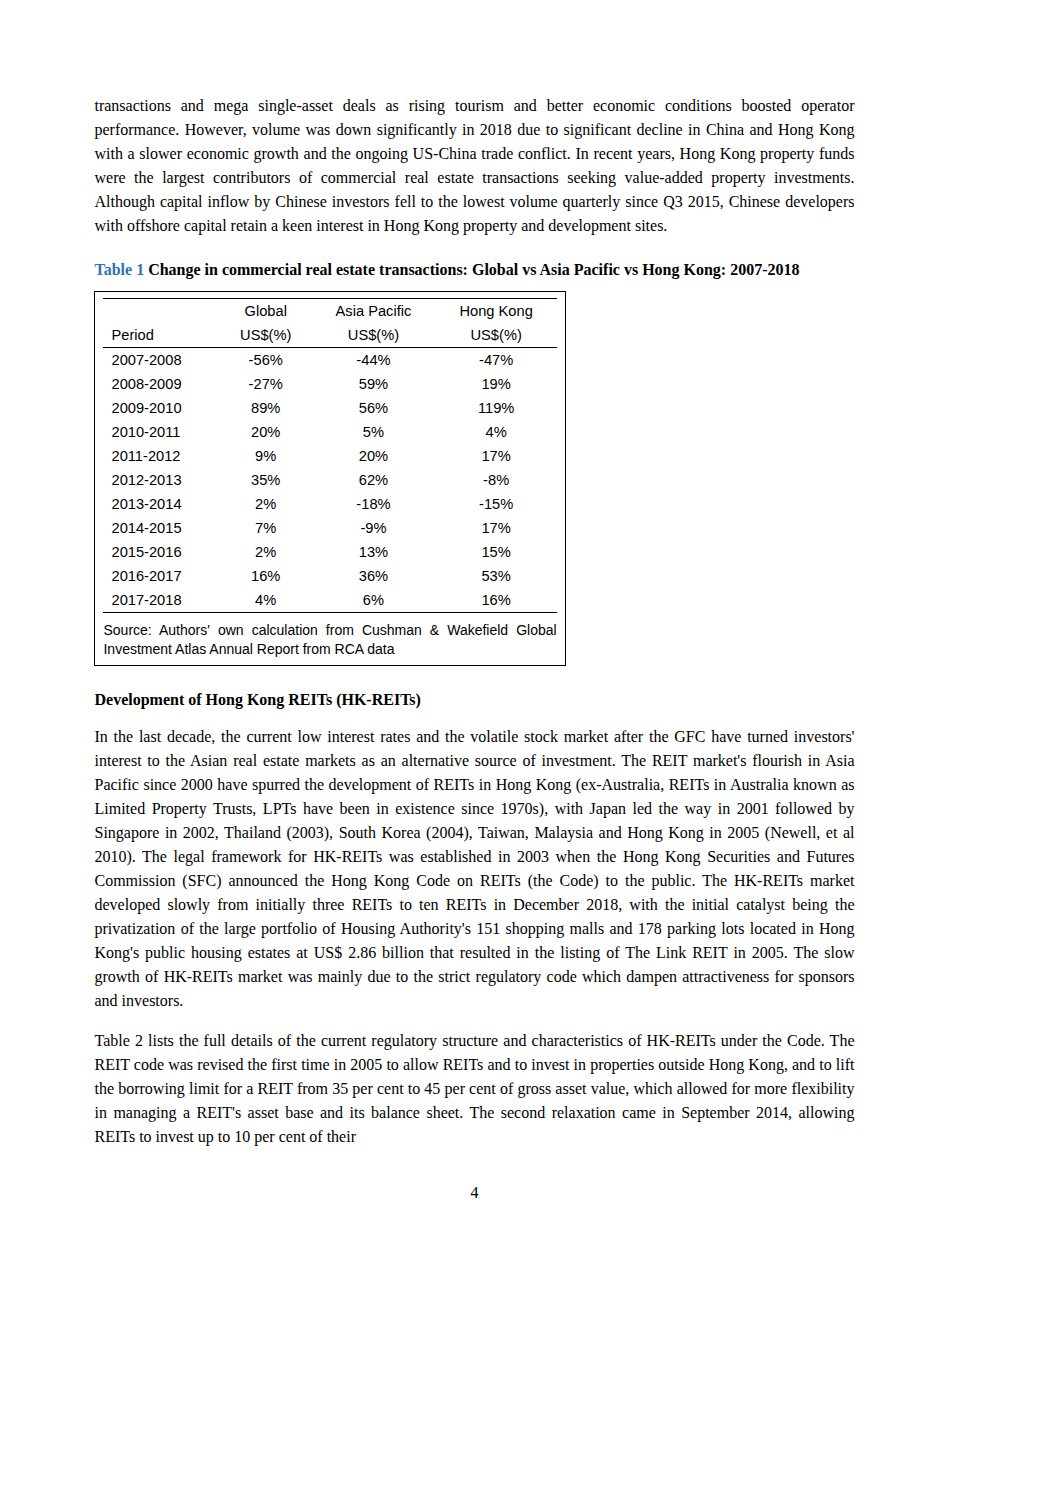transactions and mega single-asset deals as rising tourism and better economic conditions boosted operator performance. However, volume was down significantly in 2018 due to significant decline in China and Hong Kong with a slower economic growth and the ongoing US-China trade conflict. In recent years, Hong Kong property funds were the largest contributors of commercial real estate transactions seeking value-added property investments. Although capital inflow by Chinese investors fell to the lowest volume quarterly since Q3 2015, Chinese developers with offshore capital retain a keen interest in Hong Kong property and development sites.
Table 1 Change in commercial real estate transactions: Global vs Asia Pacific vs Hong Kong: 2007-2018
| | Global | Asia Pacific | Hong Kong |
| --- | --- | --- | --- |
| Period | US$(%) | US$(%) | US$(%) |
| 2007-2008 | -56% | -44% | -47% |
| 2008-2009 | -27% | 59% | 19% |
| 2009-2010 | 89% | 56% | 119% |
| 2010-2011 | 20% | 5% | 4% |
| 2011-2012 | 9% | 20% | 17% |
| 2012-2013 | 35% | 62% | -8% |
| 2013-2014 | 2% | -18% | -15% |
| 2014-2015 | 7% | -9% | 17% |
| 2015-2016 | 2% | 13% | 15% |
| 2016-2017 | 16% | 36% | 53% |
| 2017-2018 | 4% | 6% | 16% |
Source: Authors' own calculation from Cushman & Wakefield Global Investment Atlas Annual Report from RCA data
Development of Hong Kong REITs (HK-REITs)
In the last decade, the current low interest rates and the volatile stock market after the GFC have turned investors' interest to the Asian real estate markets as an alternative source of investment. The REIT market's flourish in Asia Pacific since 2000 have spurred the development of REITs in Hong Kong (ex-Australia, REITs in Australia known as Limited Property Trusts, LPTs have been in existence since 1970s), with Japan led the way in 2001 followed by Singapore in 2002, Thailand (2003), South Korea (2004), Taiwan, Malaysia and Hong Kong in 2005 (Newell, et al 2010). The legal framework for HK-REITs was established in 2003 when the Hong Kong Securities and Futures Commission (SFC) announced the Hong Kong Code on REITs (the Code) to the public. The HK-REITs market developed slowly from initially three REITs to ten REITs in December 2018, with the initial catalyst being the privatization of the large portfolio of Housing Authority's 151 shopping malls and 178 parking lots located in Hong Kong's public housing estates at US$ 2.86 billion that resulted in the listing of The Link REIT in 2005. The slow growth of HK-REITs market was mainly due to the strict regulatory code which dampen attractiveness for sponsors and investors.
Table 2 lists the full details of the current regulatory structure and characteristics of HK-REITs under the Code. The REIT code was revised the first time in 2005 to allow REITs and to invest in properties outside Hong Kong, and to lift the borrowing limit for a REIT from 35 per cent to 45 per cent of gross asset value, which allowed for more flexibility in managing a REIT's asset base and its balance sheet. The second relaxation came in September 2014, allowing REITs to invest up to 10 per cent of their
4